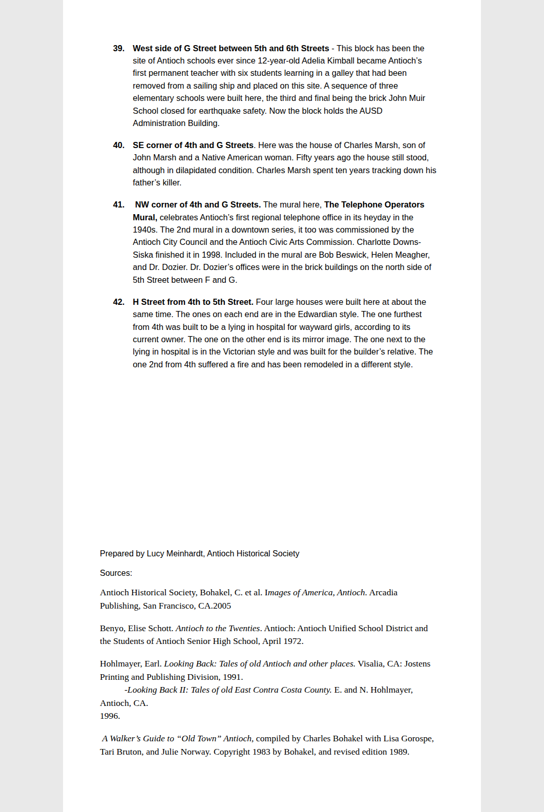West side of G Street between 5th and 6th Streets - This block has been the site of Antioch schools ever since 12-year-old Adelia Kimball became Antioch’s first permanent teacher with six students learning in a galley that had been removed from a sailing ship and placed on this site. A sequence of three elementary schools were built here, the third and final being the brick John Muir School closed for earthquake safety. Now the block holds the AUSD Administration Building.
SE corner of 4th and G Streets. Here was the house of Charles Marsh, son of John Marsh and a Native American woman. Fifty years ago the house still stood, although in dilapidated condition. Charles Marsh spent ten years tracking down his father’s killer.
NW corner of 4th and G Streets. The mural here, The Telephone Operators Mural, celebrates Antioch’s first regional telephone office in its heyday in the 1940s. The 2nd mural in a downtown series, it too was commissioned by the Antioch City Council and the Antioch Civic Arts Commission. Charlotte Downs-Siska finished it in 1998. Included in the mural are Bob Beswick, Helen Meagher, and Dr. Dozier. Dr. Dozier’s offices were in the brick buildings on the north side of 5th Street between F and G.
H Street from 4th to 5th Street. Four large houses were built here at about the same time. The ones on each end are in the Edwardian style. The one furthest from 4th was built to be a lying in hospital for wayward girls, according to its current owner. The one on the other end is its mirror image. The one next to the lying in hospital is in the Victorian style and was built for the builder’s relative. The one 2nd from 4th suffered a fire and has been remodeled in a different style.
Prepared by Lucy Meinhardt, Antioch Historical Society
Sources:
Antioch Historical Society, Bohakel, C. et al. Images of America, Antioch. Arcadia Publishing, San Francisco, CA.2005
Benyo, Elise Schott. Antioch to the Twenties. Antioch: Antioch Unified School District and the Students of Antioch Senior High School, April 1972.
Hohlmayer, Earl. Looking Back: Tales of old Antioch and other places. Visalia, CA: Jostens Printing and Publishing Division, 1991.
-Looking Back II: Tales of old East Contra Costa County. E. and N. Hohlmayer, Antioch, CA. 1996.
A Walker’s Guide to “Old Town” Antioch, compiled by Charles Bohakel with Lisa Gorospe, Tari Bruton, and Julie Norway. Copyright 1983 by Bohakel, and revised edition 1989.